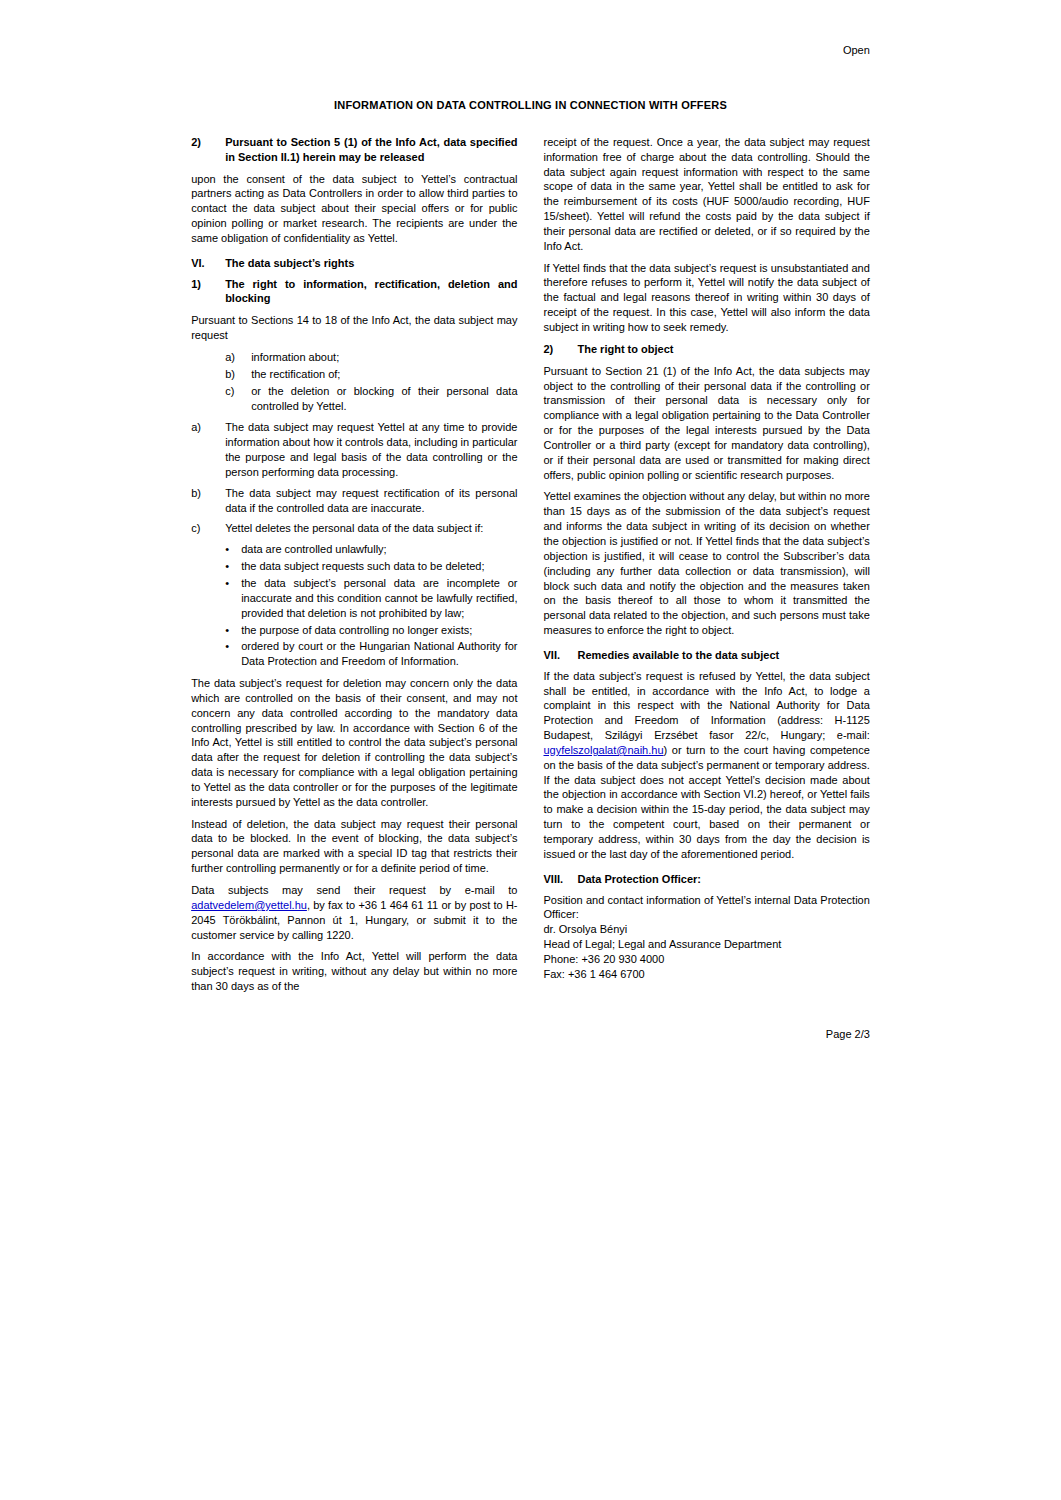Open
INFORMATION ON DATA CONTROLLING IN CONNECTION WITH OFFERS
2)
Pursuant to Section 5 (1) of the Info Act, data specified in Section II.1) herein may be released
upon the consent of the data subject to Yettel’s contractual partners acting as Data Controllers in order to allow third parties to contact the data subject about their special offers or for public opinion polling or market research. The recipients are under the same obligation of confidentiality as Yettel.
VI.
The data subject’s rights
1)
The right to information, rectification, deletion and blocking
Pursuant to Sections 14 to 18 of the Info Act, the data subject may request
a) information about;
b) the rectification of;
c) or the deletion or blocking of their personal data controlled by Yettel.
a)
The data subject may request Yettel at any time to provide information about how it controls data, including in particular the purpose and legal basis of the data controlling or the person performing data processing.
b)
The data subject may request rectification of its personal data if the controlled data are inaccurate.
c)
Yettel deletes the personal data of the data subject if:
data are controlled unlawfully;
the data subject requests such data to be deleted;
the data subject’s personal data are incomplete or inaccurate and this condition cannot be lawfully rectified, provided that deletion is not prohibited by law;
the purpose of data controlling no longer exists;
ordered by court or the Hungarian National Authority for Data Protection and Freedom of Information.
The data subject’s request for deletion may concern only the data which are controlled on the basis of their consent, and may not concern any data controlled according to the mandatory data controlling prescribed by law. In accordance with Section 6 of the Info Act, Yettel is still entitled to control the data subject’s personal data after the request for deletion if controlling the data subject’s data is necessary for compliance with a legal obligation pertaining to Yettel as the data controller or for the purposes of the legitimate interests pursued by Yettel as the data controller.
Instead of deletion, the data subject may request their personal data to be blocked. In the event of blocking, the data subject’s personal data are marked with a special ID tag that restricts their further controlling permanently or for a definite period of time.
Data subjects may send their request by e-mail to adatvedelem@yettel.hu, by fax to +36 1 464 61 11 or by post to H-2045 Törökbálint, Pannon út 1, Hungary, or submit it to the customer service by calling 1220.
In accordance with the Info Act, Yettel will perform the data subject’s request in writing, without any delay but within no more than 30 days as of the
receipt of the request. Once a year, the data subject may request information free of charge about the data controlling. Should the data subject again request information with respect to the same scope of data in the same year, Yettel shall be entitled to ask for the reimbursement of its costs (HUF 5000/audio recording, HUF 15/sheet). Yettel will refund the costs paid by the data subject if their personal data are rectified or deleted, or if so required by the Info Act.
If Yettel finds that the data subject’s request is unsubstantiated and therefore refuses to perform it, Yettel will notify the data subject of the factual and legal reasons thereof in writing within 30 days of receipt of the request. In this case, Yettel will also inform the data subject in writing how to seek remedy.
2)
The right to object
Pursuant to Section 21 (1) of the Info Act, the data subjects may object to the controlling of their personal data if the controlling or transmission of their personal data is necessary only for compliance with a legal obligation pertaining to the Data Controller or for the purposes of the legal interests pursued by the Data Controller or a third party (except for mandatory data controlling), or if their personal data are used or transmitted for making direct offers, public opinion polling or scientific research purposes.
Yettel examines the objection without any delay, but within no more than 15 days as of the submission of the data subject’s request and informs the data subject in writing of its decision on whether the objection is justified or not. If Yettel finds that the data subject’s objection is justified, it will cease to control the Subscriber’s data (including any further data collection or data transmission), will block such data and notify the objection and the measures taken on the basis thereof to all those to whom it transmitted the personal data related to the objection, and such persons must take measures to enforce the right to object.
VII.
Remedies available to the data subject
If the data subject’s request is refused by Yettel, the data subject shall be entitled, in accordance with the Info Act, to lodge a complaint in this respect with the National Authority for Data Protection and Freedom of Information (address: H-1125 Budapest, Szilágyi Erzsébet fasor 22/c, Hungary; e-mail: ugyfelszolgalat@naih.hu) or turn to the court having competence on the basis of the data subject’s permanent or temporary address. If the data subject does not accept Yettel’s decision made about the objection in accordance with Section VI.2) hereof, or Yettel fails to make a decision within the 15-day period, the data subject may turn to the competent court, based on their permanent or temporary address, within 30 days from the day the decision is issued or the last day of the aforementioned period.
VIII.
Data Protection Officer:
Position and contact information of Yettel’s internal Data Protection Officer:
dr. Orsolya Bényi
Head of Legal; Legal and Assurance Department
Phone: +36 20 930 4000
Fax: +36 1 464 6700
Page 2/3